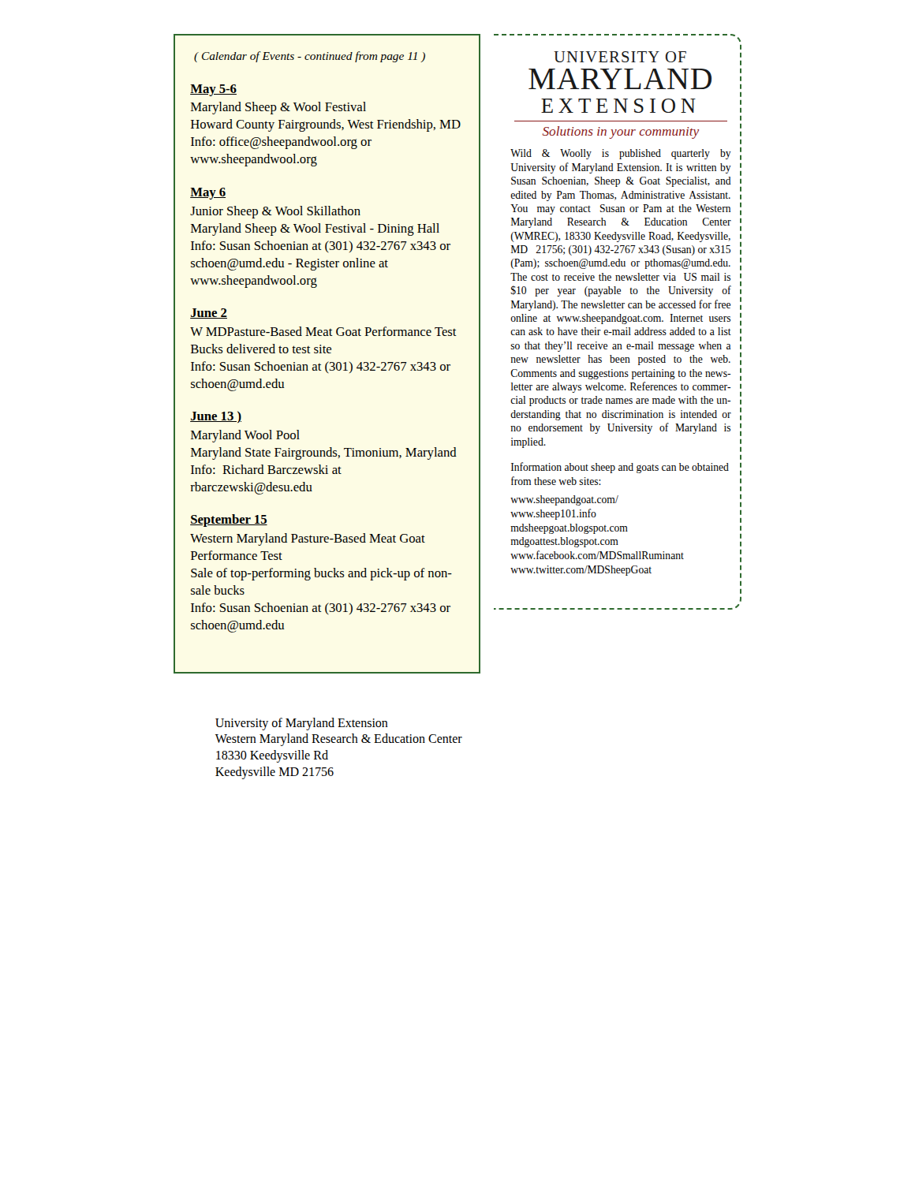( Calendar of Events - continued from page 11 )
May 5-6
Maryland Sheep & Wool Festival
Howard County Fairgrounds, West Friendship, MD
Info: office@sheepandwool.org or www.sheepandwool.org
May 6
Junior Sheep & Wool Skillathon
Maryland Sheep & Wool Festival - Dining Hall
Info: Susan Schoenian at (301) 432-2767 x343 or
schoen@umd.edu - Register online at www.sheepandwool.org
June 2
W MDPasture-Based Meat Goat Performance Test
Bucks delivered to test site
Info: Susan Schoenian at (301) 432-2767 x343 or
schoen@umd.edu
June 13 )
Maryland Wool Pool
Maryland State Fairgrounds, Timonium, Maryland
Info: Richard Barczewski at rbarczewski@desu.edu
September 15
Western Maryland Pasture-Based Meat Goat Performance Test
Sale of top-performing bucks and pick-up of non-sale bucks
Info: Susan Schoenian at (301) 432-2767 x343 or
schoen@umd.edu
UNIVERSITY OF MARYLAND EXTENSION
Solutions in your community
Wild & Woolly is published quarterly by University of Maryland Extension. It is written by Susan Schoenian, Sheep & Goat Specialist, and edited by Pam Thomas, Administrative Assistant. You may contact Susan or Pam at the Western Maryland Research & Education Center (WMREC), 18330 Keedysville Road, Keedysville, MD 21756; (301) 432-2767 x343 (Susan) or x315 (Pam); sschoen@umd.edu or pthomas@umd.edu. The cost to receive the newsletter via US mail is $10 per year (payable to the University of Maryland). The newsletter can be accessed for free online at www.sheepandgoat.com. Internet users can ask to have their e-mail address added to a list so that they’ll receive an e-mail message when a new newsletter has been posted to the web. Comments and suggestions pertaining to the newsletter are always welcome. References to commercial products or trade names are made with the understanding that no discrimination is intended or no endorsement by University of Maryland is implied.
Information about sheep and goats can be obtained from these web sites:
www.sheepandgoat.com/
www.sheep101.info
mdsheepgoat.blogspot.com
mdgoattest.blogspot.com
www.facebook.com/MDSmallRuminant
www.twitter.com/MDSheepGoat
University of Maryland Extension
Western Maryland Research & Education Center
18330 Keedysville Rd
Keedysville MD 21756